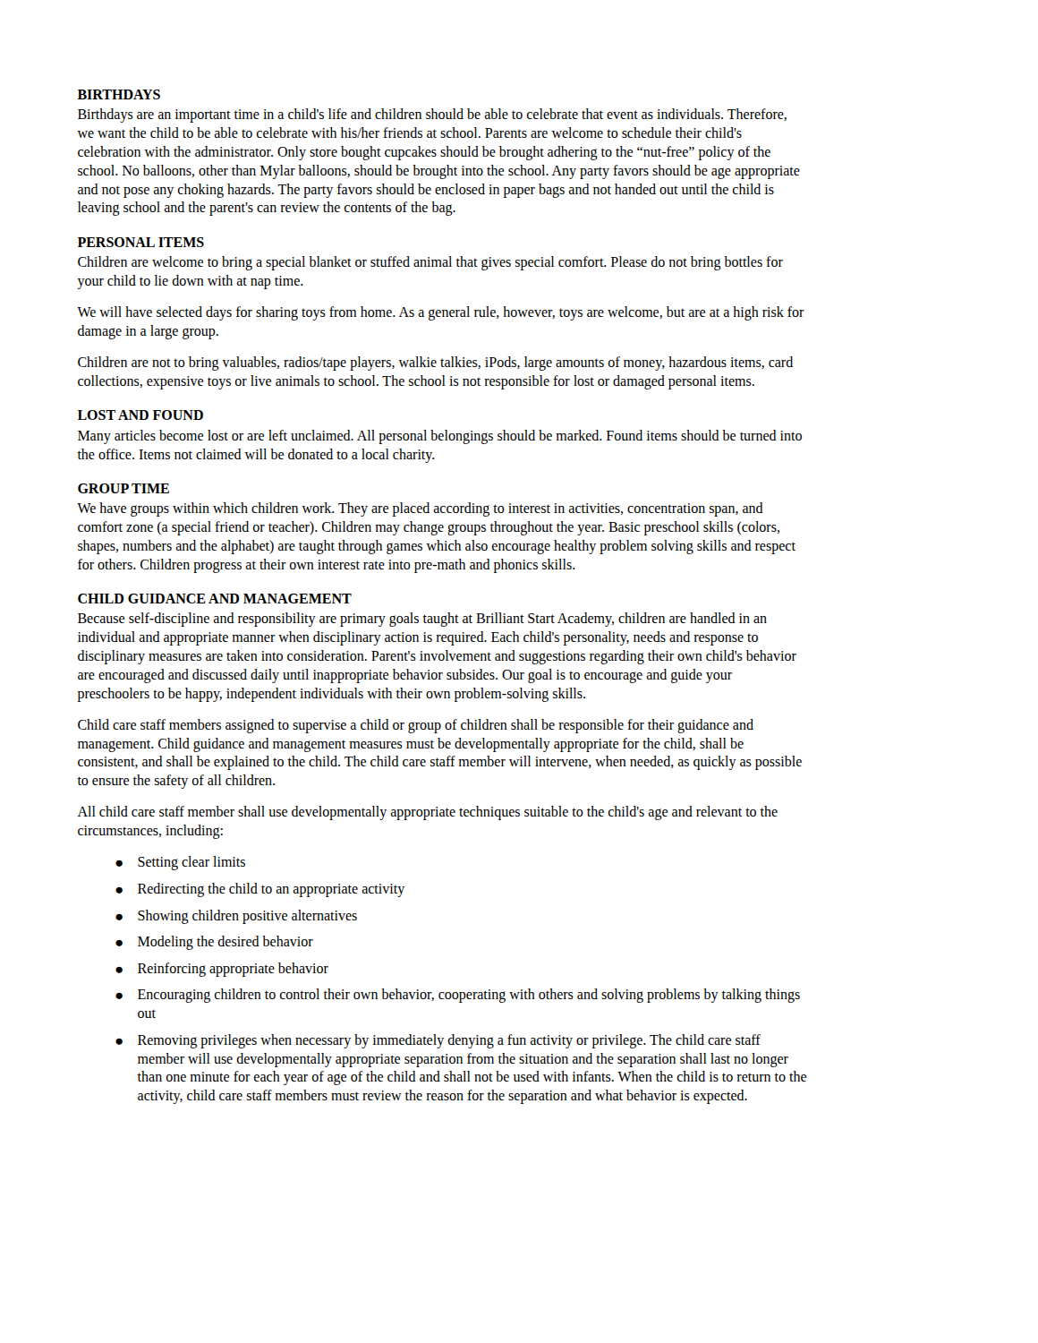Birthdays
Birthdays are an important time in a child's life and children should be able to celebrate that event as individuals. Therefore, we want the child to be able to celebrate with his/her friends at school. Parents are welcome to schedule their child's celebration with the administrator. Only store bought cupcakes should be brought adhering to the “nut-free” policy of the school. No balloons, other than Mylar balloons, should be brought into the school. Any party favors should be age appropriate and not pose any choking hazards. The party favors should be enclosed in paper bags and not handed out until the child is leaving school and the parent's can review the contents of the bag.
Personal Items
Children are welcome to bring a special blanket or stuffed animal that gives special comfort. Please do not bring bottles for your child to lie down with at nap time.
We will have selected days for sharing toys from home. As a general rule, however, toys are welcome, but are at a high risk for damage in a large group.
Children are not to bring valuables, radios/tape players, walkie talkies, iPods, large amounts of money, hazardous items, card collections, expensive toys or live animals to school. The school is not responsible for lost or damaged personal items.
Lost and Found
Many articles become lost or are left unclaimed. All personal belongings should be marked. Found items should be turned into the office. Items not claimed will be donated to a local charity.
Group Time
We have groups within which children work. They are placed according to interest in activities, concentration span, and comfort zone (a special friend or teacher). Children may change groups throughout the year. Basic preschool skills (colors, shapes, numbers and the alphabet) are taught through games which also encourage healthy problem solving skills and respect for others. Children progress at their own interest rate into pre-math and phonics skills.
Child Guidance and Management
Because self-discipline and responsibility are primary goals taught at Brilliant Start Academy, children are handled in an individual and appropriate manner when disciplinary action is required. Each child's personality, needs and response to disciplinary measures are taken into consideration. Parent's involvement and suggestions regarding their own child's behavior are encouraged and discussed daily until inappropriate behavior subsides. Our goal is to encourage and guide your preschoolers to be happy, independent individuals with their own problem-solving skills.
Child care staff members assigned to supervise a child or group of children shall be responsible for their guidance and management. Child guidance and management measures must be developmentally appropriate for the child, shall be consistent, and shall be explained to the child. The child care staff member will intervene, when needed, as quickly as possible to ensure the safety of all children.
All child care staff member shall use developmentally appropriate techniques suitable to the child's age and relevant to the circumstances, including:
Setting clear limits
Redirecting the child to an appropriate activity
Showing children positive alternatives
Modeling the desired behavior
Reinforcing appropriate behavior
Encouraging children to control their own behavior, cooperating with others and solving problems by talking things out
Removing privileges when necessary by immediately denying a fun activity or privilege. The child care staff member will use developmentally appropriate separation from the situation and the separation shall last no longer than one minute for each year of age of the child and shall not be used with infants. When the child is to return to the activity, child care staff members must review the reason for the separation and what behavior is expected.